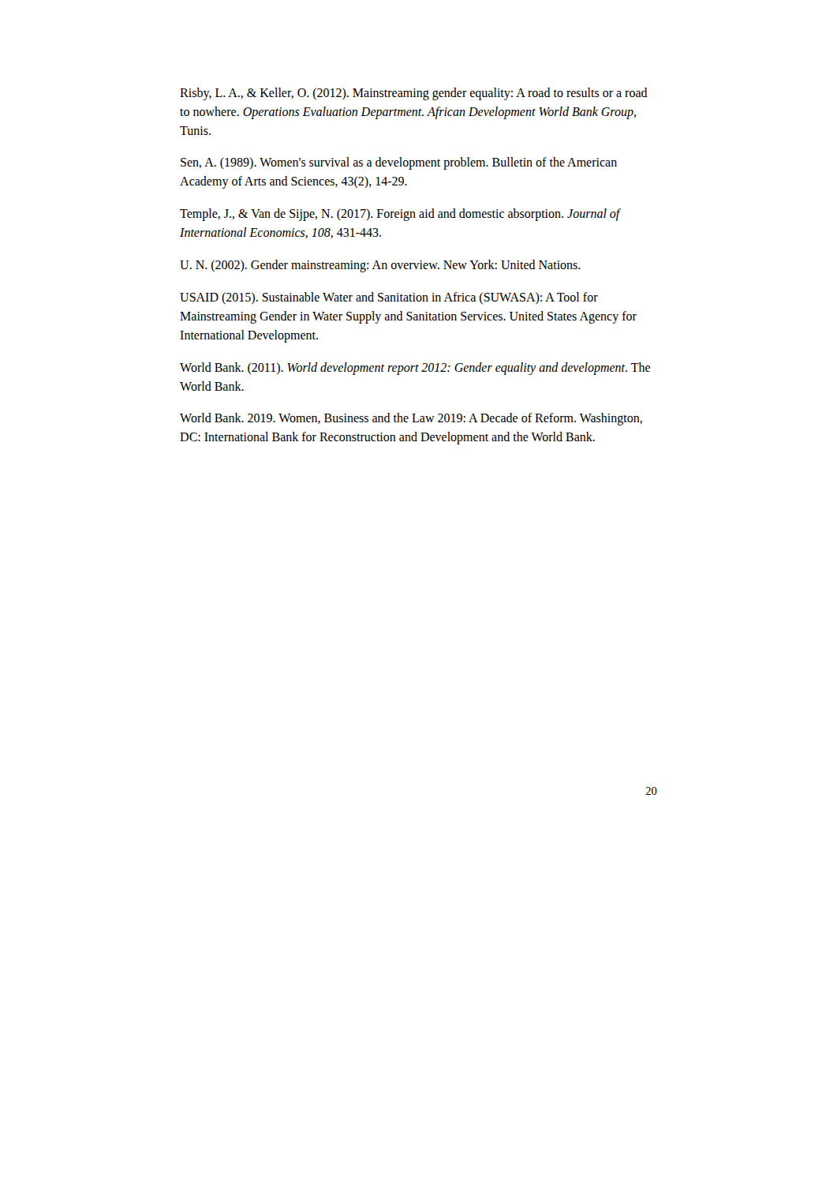Risby, L. A., & Keller, O. (2012). Mainstreaming gender equality: A road to results or a road to nowhere. Operations Evaluation Department. African Development World Bank Group, Tunis.
Sen, A. (1989). Women's survival as a development problem. Bulletin of the American Academy of Arts and Sciences, 43(2), 14-29.
Temple, J., & Van de Sijpe, N. (2017). Foreign aid and domestic absorption. Journal of International Economics, 108, 431-443.
U. N. (2002). Gender mainstreaming: An overview. New York: United Nations.
USAID (2015). Sustainable Water and Sanitation in Africa (SUWASA): A Tool for Mainstreaming Gender in Water Supply and Sanitation Services. United States Agency for International Development.
World Bank. (2011). World development report 2012: Gender equality and development. The World Bank.
World Bank. 2019. Women, Business and the Law 2019: A Decade of Reform. Washington, DC: International Bank for Reconstruction and Development and the World Bank.
20